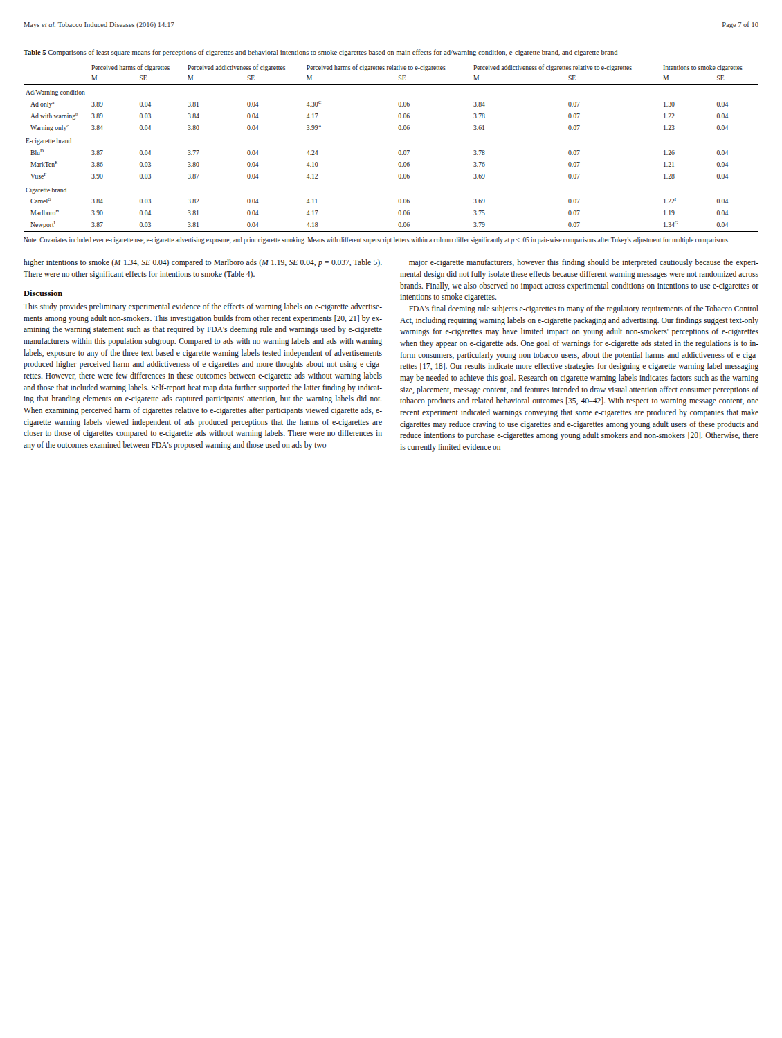Mays et al. Tobacco Induced Diseases (2016) 14:17
Page 7 of 10
Table 5 Comparisons of least square means for perceptions of cigarettes and behavioral intentions to smoke cigarettes based on main effects for ad/warning condition, e-cigarette brand, and cigarette brand
| | Perceived harms of cigarettes | Perceived addictiveness of cigarettes | Perceived harms of cigarettes relative to e-cigarettes | Perceived addictiveness of cigarettes relative to e-cigarettes | Intentions to smoke cigarettes |
| --- | --- | --- | --- | --- | --- |
| | M | SE | M | SE | M | SE | M | SE | M | SE |
| Ad/Warning condition |
| Ad only a | 3.89 | 0.04 | 3.81 | 0.04 | 4.30 C | 0.06 | 3.84 | 0.07 | 1.30 | 0.04 |
| Ad with warning b | 3.89 | 0.03 | 3.84 | 0.04 | 4.17 | 0.06 | 3.78 | 0.07 | 1.22 | 0.04 |
| Warning only c | 3.84 | 0.04 | 3.80 | 0.04 | 3.99 A | 0.06 | 3.61 | 0.07 | 1.23 | 0.04 |
| E-cigarette brand |
| Blu D | 3.87 | 0.04 | 3.77 | 0.04 | 4.24 | 0.07 | 3.78 | 0.07 | 1.26 | 0.04 |
| MarkTen E | 3.86 | 0.03 | 3.80 | 0.04 | 4.10 | 0.06 | 3.76 | 0.07 | 1.21 | 0.04 |
| Vuse F | 3.90 | 0.03 | 3.87 | 0.04 | 4.12 | 0.06 | 3.69 | 0.07 | 1.28 | 0.04 |
| Cigarette brand |
| Camel G | 3.84 | 0.03 | 3.82 | 0.04 | 4.11 | 0.06 | 3.69 | 0.07 | 1.22 I | 0.04 |
| Marlboro H | 3.90 | 0.04 | 3.81 | 0.04 | 4.17 | 0.06 | 3.75 | 0.07 | 1.19 | 0.04 |
| Newport I | 3.87 | 0.03 | 3.81 | 0.04 | 4.18 | 0.06 | 3.79 | 0.07 | 1.34 G | 0.04 |
Note: Covariates included ever e-cigarette use, e-cigarette advertising exposure, and prior cigarette smoking. Means with different superscript letters within a column differ significantly at p < .05 in pair-wise comparisons after Tukey's adjustment for multiple comparisons.
higher intentions to smoke (M 1.34, SE 0.04) compared to Marlboro ads (M 1.19, SE 0.04, p = 0.037, Table 5). There were no other significant effects for intentions to smoke (Table 4).
Discussion
This study provides preliminary experimental evidence of the effects of warning labels on e-cigarette advertisements among young adult non-smokers. This investigation builds from other recent experiments [20, 21] by examining the warning statement such as that required by FDA's deeming rule and warnings used by e-cigarette manufacturers within this population subgroup. Compared to ads with no warning labels and ads with warning labels, exposure to any of the three text-based e-cigarette warning labels tested independent of advertisements produced higher perceived harm and addictiveness of e-cigarettes and more thoughts about not using e-cigarettes. However, there were few differences in these outcomes between e-cigarette ads without warning labels and those that included warning labels. Self-report heat map data further supported the latter finding by indicating that branding elements on e-cigarette ads captured participants' attention, but the warning labels did not. When examining perceived harm of cigarettes relative to e-cigarettes after participants viewed cigarette ads, e-cigarette warning labels viewed independent of ads produced perceptions that the harms of e-cigarettes are closer to those of cigarettes compared to e-cigarette ads without warning labels. There were no differences in any of the outcomes examined between FDA's proposed warning and those used on ads by two
major e-cigarette manufacturers, however this finding should be interpreted cautiously because the experimental design did not fully isolate these effects because different warning messages were not randomized across brands. Finally, we also observed no impact across experimental conditions on intentions to use e-cigarettes or intentions to smoke cigarettes.
FDA's final deeming rule subjects e-cigarettes to many of the regulatory requirements of the Tobacco Control Act, including requiring warning labels on e-cigarette packaging and advertising. Our findings suggest text-only warnings for e-cigarettes may have limited impact on young adult non-smokers' perceptions of e-cigarettes when they appear on e-cigarette ads. One goal of warnings for e-cigarette ads stated in the regulations is to inform consumers, particularly young non-tobacco users, about the potential harms and addictiveness of e-cigarettes [17, 18]. Our results indicate more effective strategies for designing e-cigarette warning label messaging may be needed to achieve this goal. Research on cigarette warning labels indicates factors such as the warning size, placement, message content, and features intended to draw visual attention affect consumer perceptions of tobacco products and related behavioral outcomes [35, 40–42]. With respect to warning message content, one recent experiment indicated warnings conveying that some e-cigarettes are produced by companies that make cigarettes may reduce craving to use cigarettes and e-cigarettes among young adult users of these products and reduce intentions to purchase e-cigarettes among young adult smokers and non-smokers [20]. Otherwise, there is currently limited evidence on